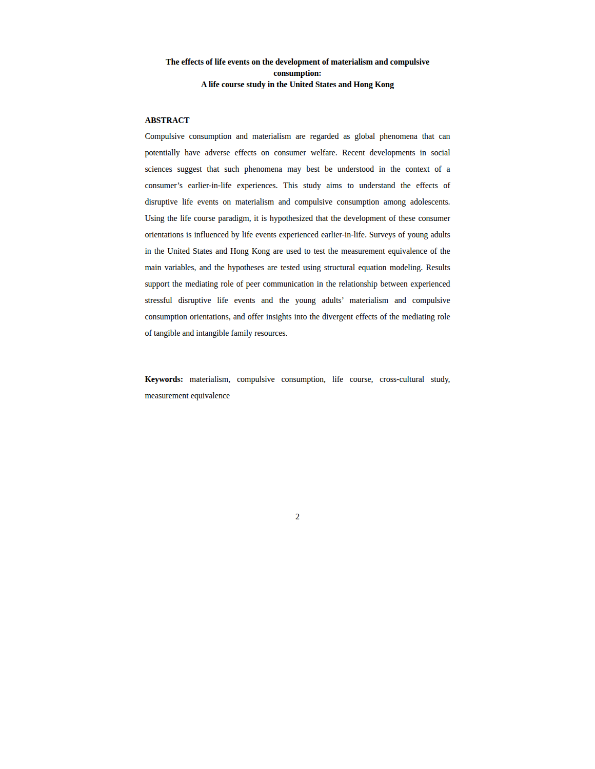The effects of life events on the development of materialism and compulsive consumption:
A life course study in the United States and Hong Kong
ABSTRACT
Compulsive consumption and materialism are regarded as global phenomena that can potentially have adverse effects on consumer welfare. Recent developments in social sciences suggest that such phenomena may best be understood in the context of a consumer’s earlier-in-life experiences. This study aims to understand the effects of disruptive life events on materialism and compulsive consumption among adolescents. Using the life course paradigm, it is hypothesized that the development of these consumer orientations is influenced by life events experienced earlier-in-life. Surveys of young adults in the United States and Hong Kong are used to test the measurement equivalence of the main variables, and the hypotheses are tested using structural equation modeling. Results support the mediating role of peer communication in the relationship between experienced stressful disruptive life events and the young adults’ materialism and compulsive consumption orientations, and offer insights into the divergent effects of the mediating role of tangible and intangible family resources.
Keywords: materialism, compulsive consumption, life course, cross-cultural study, measurement equivalence
2